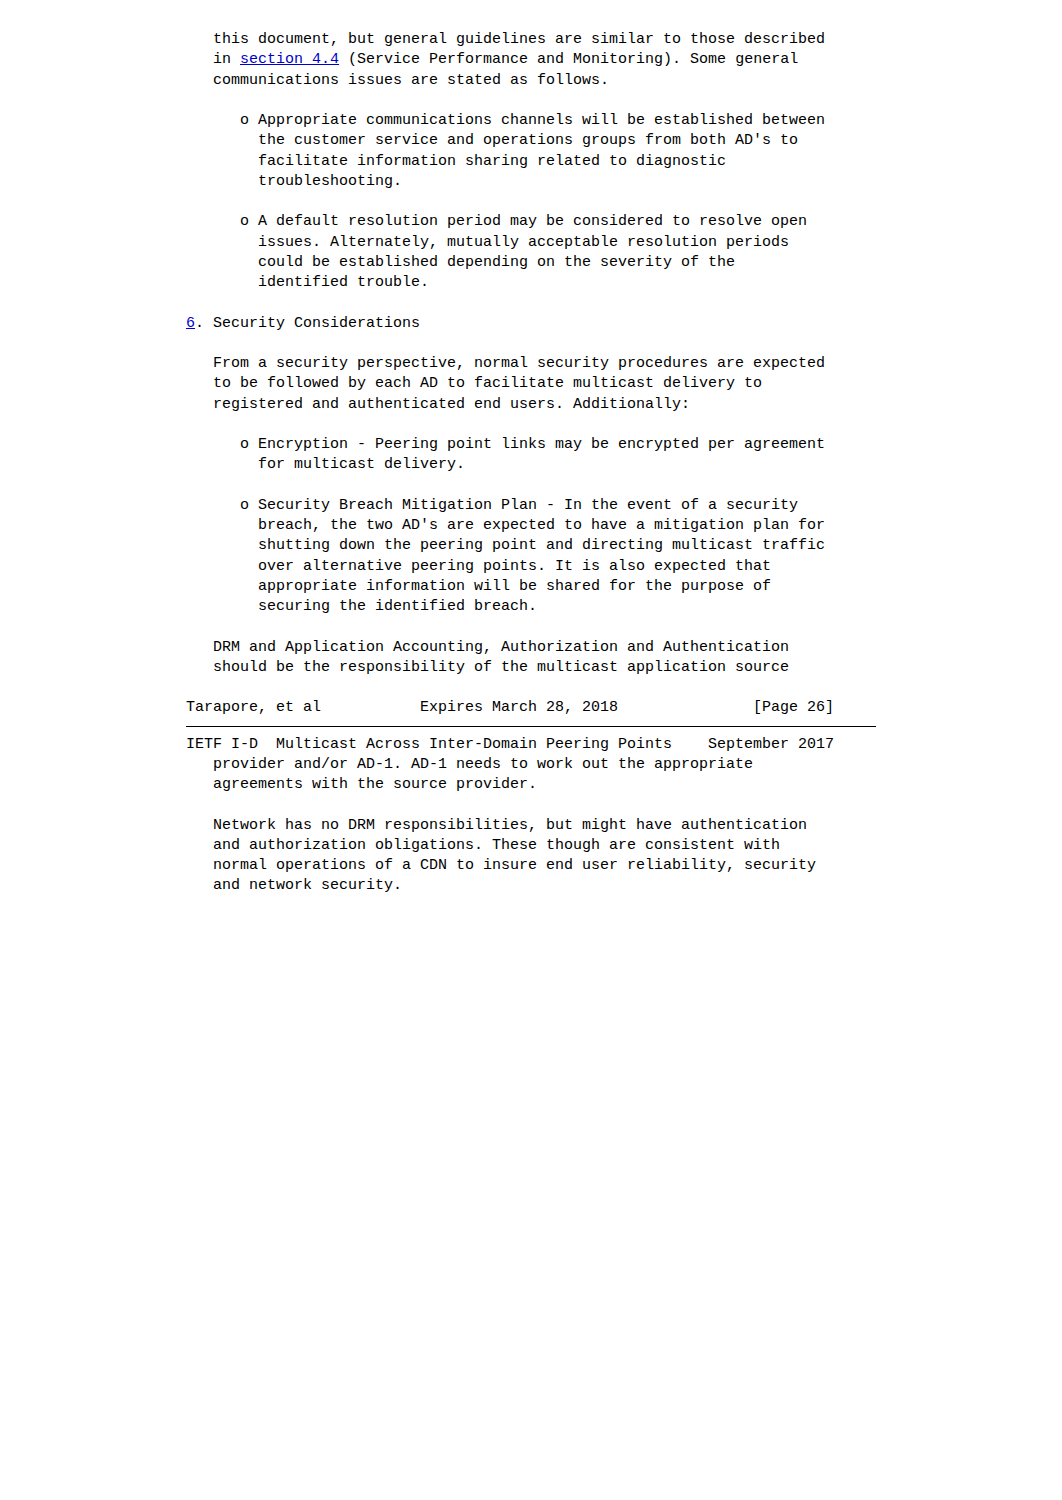this document, but general guidelines are similar to those described
   in section 4.4 (Service Performance and Monitoring). Some general
   communications issues are stated as follows.

      o Appropriate communications channels will be established between
        the customer service and operations groups from both AD's to
        facilitate information sharing related to diagnostic
        troubleshooting.

      o A default resolution period may be considered to resolve open
        issues. Alternately, mutually acceptable resolution periods
        could be established depending on the severity of the
        identified trouble.

6. Security Considerations

   From a security perspective, normal security procedures are expected
   to be followed by each AD to facilitate multicast delivery to
   registered and authenticated end users. Additionally:

      o Encryption - Peering point links may be encrypted per agreement
        for multicast delivery.

      o Security Breach Mitigation Plan - In the event of a security
        breach, the two AD's are expected to have a mitigation plan for
        shutting down the peering point and directing multicast traffic
        over alternative peering points. It is also expected that
        appropriate information will be shared for the purpose of
        securing the identified breach.

   DRM and Application Accounting, Authorization and Authentication
   should be the responsibility of the multicast application source
Tarapore, et al           Expires March 28, 2018               [Page 26]
IETF I-D  Multicast Across Inter-Domain Peering Points    September 2017
   provider and/or AD-1. AD-1 needs to work out the appropriate
   agreements with the source provider.

   Network has no DRM responsibilities, but might have authentication
   and authorization obligations. These though are consistent with
   normal operations of a CDN to insure end user reliability, security
   and network security.